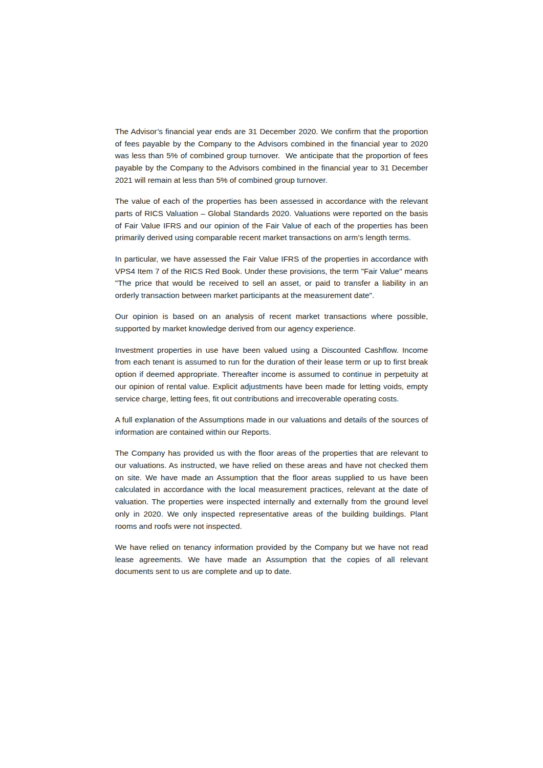The Advisor’s financial year ends are 31 December 2020. We confirm that the proportion of fees payable by the Company to the Advisors combined in the financial year to 2020 was less than 5% of combined group turnover. We anticipate that the proportion of fees payable by the Company to the Advisors combined in the financial year to 31 December 2021 will remain at less than 5% of combined group turnover.
The value of each of the properties has been assessed in accordance with the relevant parts of RICS Valuation – Global Standards 2020. Valuations were reported on the basis of Fair Value IFRS and our opinion of the Fair Value of each of the properties has been primarily derived using comparable recent market transactions on arm’s length terms.
In particular, we have assessed the Fair Value IFRS of the properties in accordance with VPS4 Item 7 of the RICS Red Book. Under these provisions, the term "Fair Value" means "The price that would be received to sell an asset, or paid to transfer a liability in an orderly transaction between market participants at the measurement date".
Our opinion is based on an analysis of recent market transactions where possible, supported by market knowledge derived from our agency experience.
Investment properties in use have been valued using a Discounted Cashflow. Income from each tenant is assumed to run for the duration of their lease term or up to first break option if deemed appropriate. Thereafter income is assumed to continue in perpetuity at our opinion of rental value. Explicit adjustments have been made for letting voids, empty service charge, letting fees, fit out contributions and irrecoverable operating costs.
A full explanation of the Assumptions made in our valuations and details of the sources of information are contained within our Reports.
The Company has provided us with the floor areas of the properties that are relevant to our valuations. As instructed, we have relied on these areas and have not checked them on site. We have made an Assumption that the floor areas supplied to us have been calculated in accordance with the local measurement practices, relevant at the date of valuation. The properties were inspected internally and externally from the ground level only in 2020. We only inspected representative areas of the building buildings. Plant rooms and roofs were not inspected.
We have relied on tenancy information provided by the Company but we have not read lease agreements. We have made an Assumption that the copies of all relevant documents sent to us are complete and up to date.